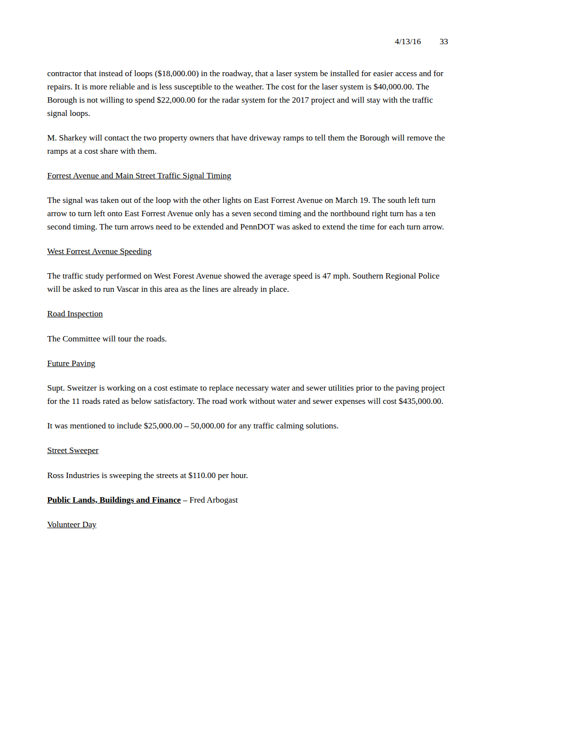4/13/1633
contractor that instead of loops ($18,000.00) in the roadway, that a laser system be installed for easier access and for repairs. It is more reliable and is less susceptible to the weather. The cost for the laser system is $40,000.00. The Borough is not willing to spend $22,000.00 for the radar system for the 2017 project and will stay with the traffic signal loops.
M. Sharkey will contact the two property owners that have driveway ramps to tell them the Borough will remove the ramps at a cost share with them.
Forrest Avenue and Main Street Traffic Signal Timing
The signal was taken out of the loop with the other lights on East Forrest Avenue on March 19. The south left turn arrow to turn left onto East Forrest Avenue only has a seven second timing and the northbound right turn has a ten second timing. The turn arrows need to be extended and PennDOT was asked to extend the time for each turn arrow.
West Forrest Avenue Speeding
The traffic study performed on West Forest Avenue showed the average speed is 47 mph. Southern Regional Police will be asked to run Vascar in this area as the lines are already in place.
Road Inspection
The Committee will tour the roads.
Future Paving
Supt. Sweitzer is working on a cost estimate to replace necessary water and sewer utilities prior to the paving project for the 11 roads rated as below satisfactory. The road work without water and sewer expenses will cost $435,000.00.
It was mentioned to include $25,000.00 – 50,000.00 for any traffic calming solutions.
Street Sweeper
Ross Industries is sweeping the streets at $110.00 per hour.
Public Lands, Buildings and Finance – Fred Arbogast
Volunteer Day